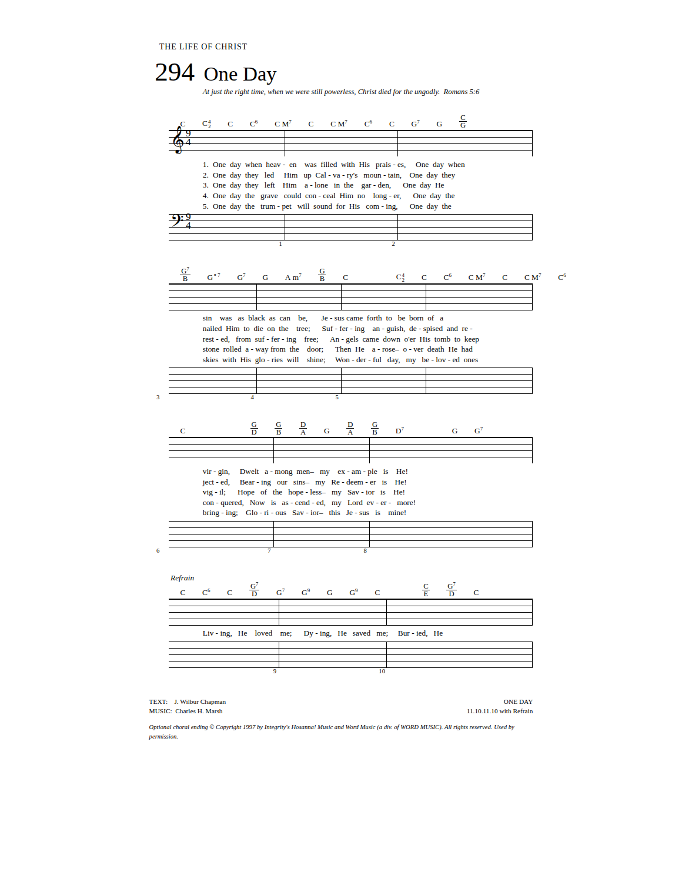The Life of Christ
294 One Day
At just the right time, when we were still powerless, Christ died for the ungodly. Romans 5:6
C C42 C C6 C M7 C C M7 C6 C G7 G CG
𝄞 9
4
1. One day when heav - en was filled with His prais - es, One day when
2. One day they led Him up Cal - va - ry's moun - tain, One day they
3. One day they left Him a - lone in the gar - den, One day He
4. One day the grave could con - ceal Him no long - er, One day the
5. One day the trum - pet will sound for His com - ing, One day the
𝄢 9
4
1 2
G7 B G⚬7 G7 G A m7 GB C C42 C C6 C M7 C C M7 C6
sin was as black as can be, Je - sus came forth to be born of a
nailed Him to die on the tree; Suf - fer - ing an - guish, de - spised and re -
rest - ed, from suf - fer - ing free; An - gels came down o'er His tomb to keep
stone rolled a - way from the door; Then He a - rose– o - ver death He had
skies with His glo - ries will shine; Won - der - ful day, my be - lov - ed ones
3 4 5
C GD GB DA G DA GB D7 G G7
vir - gin, Dwelt a - mong men– my ex - am - ple is He!
ject - ed, Bear - ing our sins– my Re - deem - er is He!
vig - il; Hope of the hope - less– my Sav - ior is He!
con - quered, Now is as - cend - ed, my Lord ev - er - more!
bring - ing; Glo - ri - ous Sav - ior– this Je - sus is mine!
6 7 8
Refrain
C C6 C G7 D G7 G9 G G9 C CE G7 D C
Liv - ing, He loved me; Dy - ing, He saved me; Bur - ied, He
9 10
TEXT: J. Wilbur Chapman
MUSIC: Charles H. Marsh
ONE DAY
11.10.11.10 with Refrain
Optional choral ending © Copyright 1997 by Integrity's Hosanna! Music and Word Music (a div. of WORD MUSIC). All rights reserved. Used by permission.